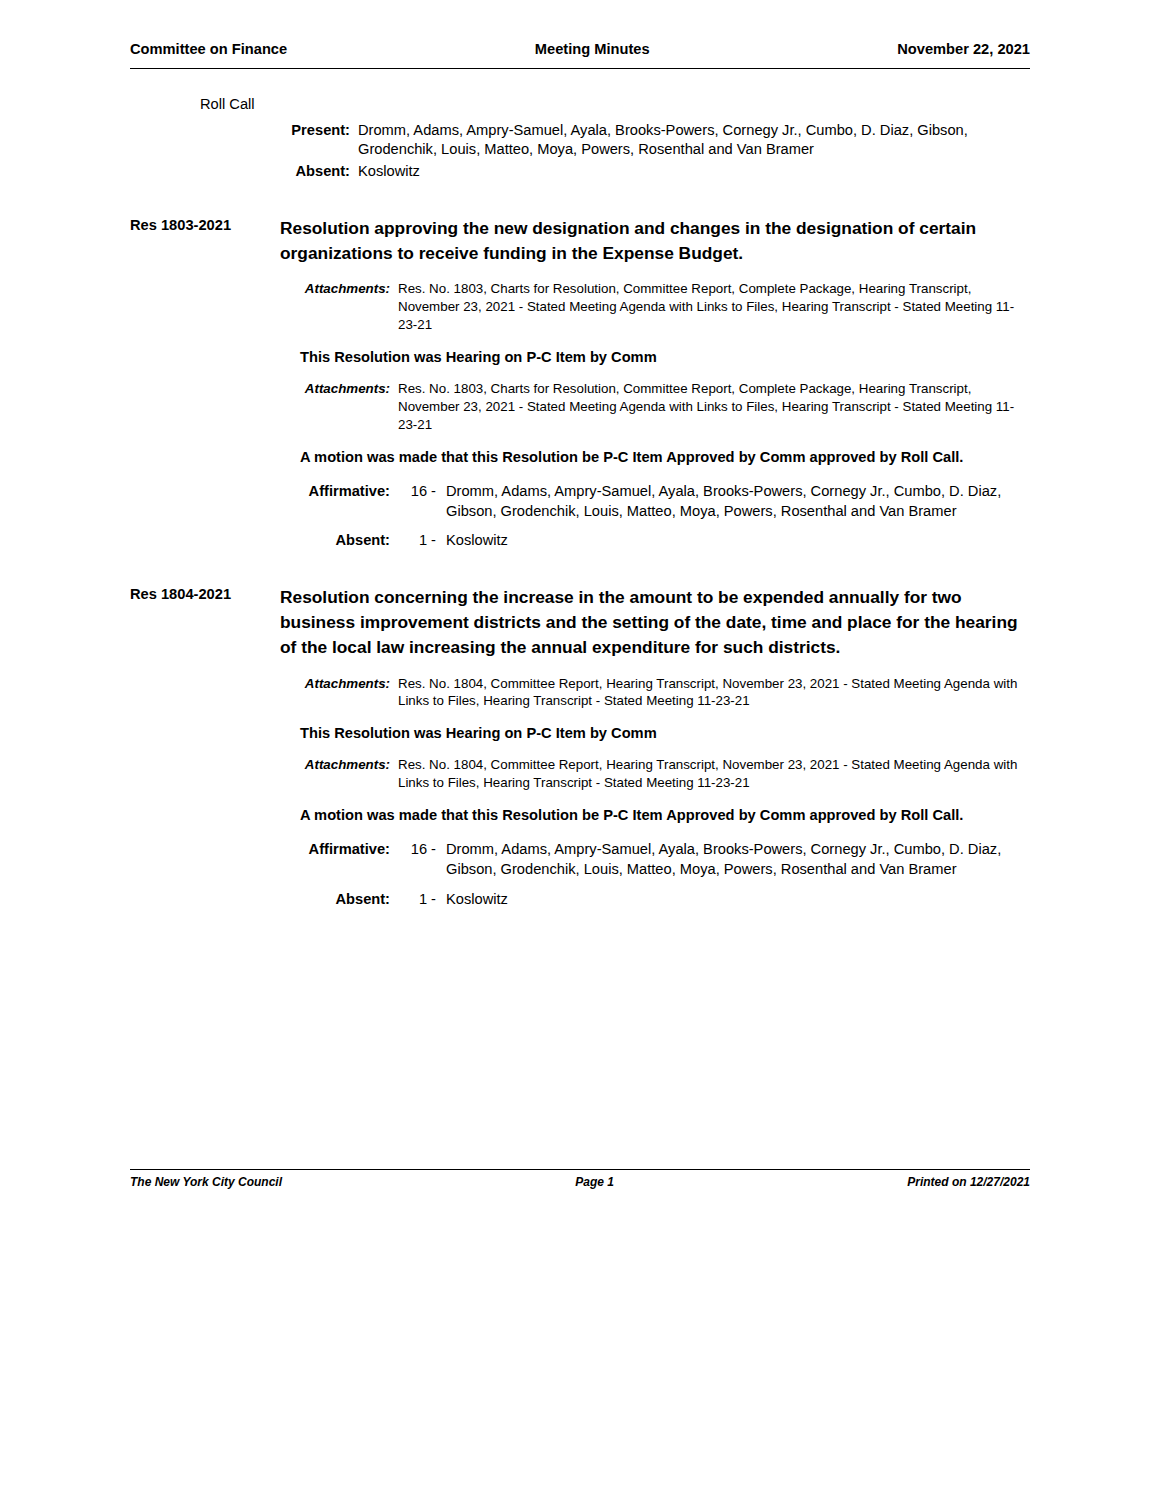Committee on Finance
Meeting Minutes
November 22, 2021
Roll Call
Present:
Dromm, Adams, Ampry-Samuel, Ayala, Brooks-Powers, Cornegy Jr., Cumbo, D. Diaz, Gibson, Grodenchik, Louis, Matteo, Moya, Powers, Rosenthal and Van Bramer
Absent:
Koslowitz
Res 1803-2021
Resolution approving the new designation and changes in the designation of certain organizations to receive funding in the Expense Budget.
Attachments:
Res. No. 1803, Charts for Resolution, Committee Report, Complete Package, Hearing Transcript, November 23, 2021 - Stated Meeting Agenda with Links to Files, Hearing Transcript - Stated Meeting 11-23-21
This Resolution was Hearing on P-C Item by Comm
Attachments:
Res. No. 1803, Charts for Resolution, Committee Report, Complete Package, Hearing Transcript, November 23, 2021 - Stated Meeting Agenda with Links to Files, Hearing Transcript - Stated Meeting 11-23-21
A motion was made that this Resolution be P-C Item Approved by Comm approved by Roll Call.
Affirmative:
16 -
Dromm, Adams, Ampry-Samuel, Ayala, Brooks-Powers, Cornegy Jr., Cumbo, D. Diaz, Gibson, Grodenchik, Louis, Matteo, Moya, Powers, Rosenthal and Van Bramer
Absent:
1 -
Koslowitz
Res 1804-2021
Resolution concerning the increase in the amount to be expended annually for two business improvement districts and the setting of the date, time and place for the hearing of the local law increasing the annual expenditure for such districts.
Attachments:
Res. No. 1804, Committee Report, Hearing Transcript, November 23, 2021 - Stated Meeting Agenda with Links to Files, Hearing Transcript - Stated Meeting 11-23-21
This Resolution was Hearing on P-C Item by Comm
Attachments:
Res. No. 1804, Committee Report, Hearing Transcript, November 23, 2021 - Stated Meeting Agenda with Links to Files, Hearing Transcript - Stated Meeting 11-23-21
A motion was made that this Resolution be P-C Item Approved by Comm approved by Roll Call.
Affirmative:
16 -
Dromm, Adams, Ampry-Samuel, Ayala, Brooks-Powers, Cornegy Jr., Cumbo, D. Diaz, Gibson, Grodenchik, Louis, Matteo, Moya, Powers, Rosenthal and Van Bramer
Absent:
1 -
Koslowitz
The New York City Council
Page 1
Printed on 12/27/2021